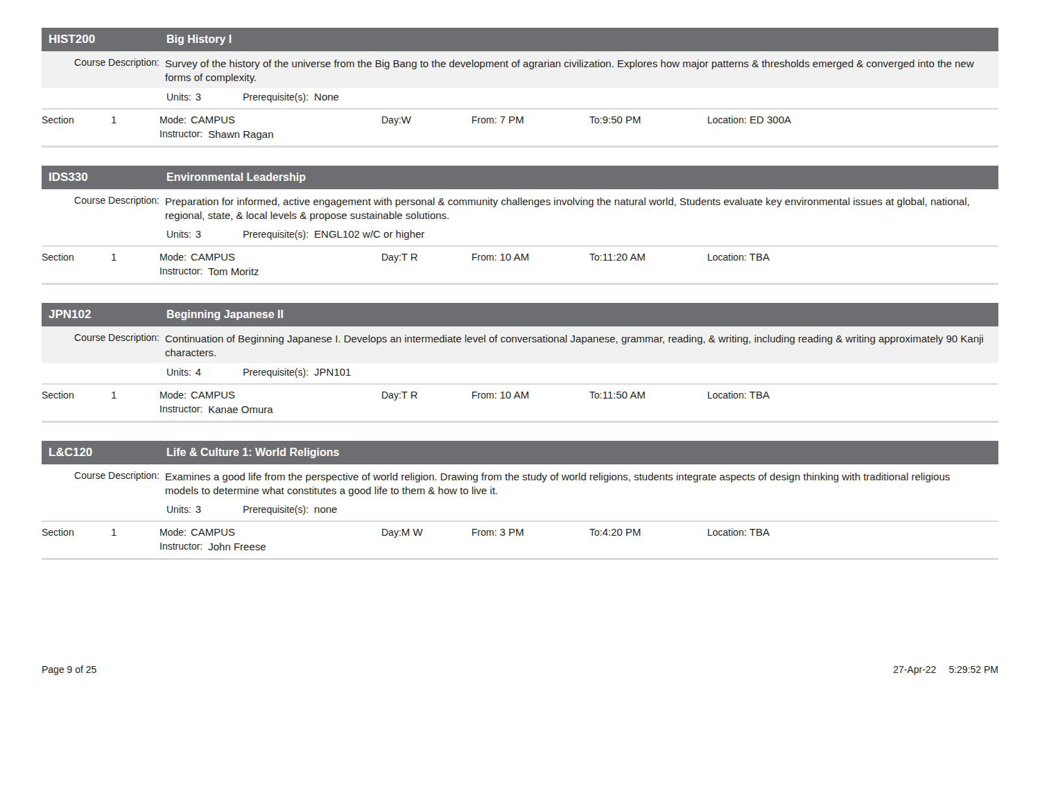HIST200
Big History I
Course Description:
Survey of the history of the universe from the Big Bang to the development of agrarian civilization. Explores how major patterns & thresholds emerged & converged into the new forms of complexity.
Units: 3 Prerequisite(s): None
Section
1
Mode: CAMPUS
Day: W
From: 7 PM
To: 9:50 PM
Location: ED 300A
Instructor: Shawn Ragan
IDS330
Environmental Leadership
Course Description:
Preparation for informed, active engagement with personal & community challenges involving the natural world, Students evaluate key environmental issues at global, national, regional, state, & local levels & propose sustainable solutions.
Units: 3 Prerequisite(s): ENGL102 w/C or higher
Section
1
Mode: CAMPUS
Day: T R
From: 10 AM
To: 11:20 AM
Location: TBA
Instructor: Tom Moritz
JPN102
Beginning Japanese II
Course Description:
Continuation of Beginning Japanese I. Develops an intermediate level of conversational Japanese, grammar, reading, & writing, including reading & writing approximately 90 Kanji characters.
Units: 4 Prerequisite(s): JPN101
Section
1
Mode: CAMPUS
Day: T R
From: 10 AM
To: 11:50 AM
Location: TBA
Instructor: Kanae Omura
L&C120
Life & Culture 1: World Religions
Course Description:
Examines a good life from the perspective of world religion. Drawing from the study of world religions, students integrate aspects of design thinking with traditional religious models to determine what constitutes a good life to them & how to live it.
Units: 3 Prerequisite(s): none
Section
1
Mode: CAMPUS
Day: M W
From: 3 PM
To: 4:20 PM
Location: TBA
Instructor: John Freese
Page 9 of 25
27-Apr-225:29:52 PM